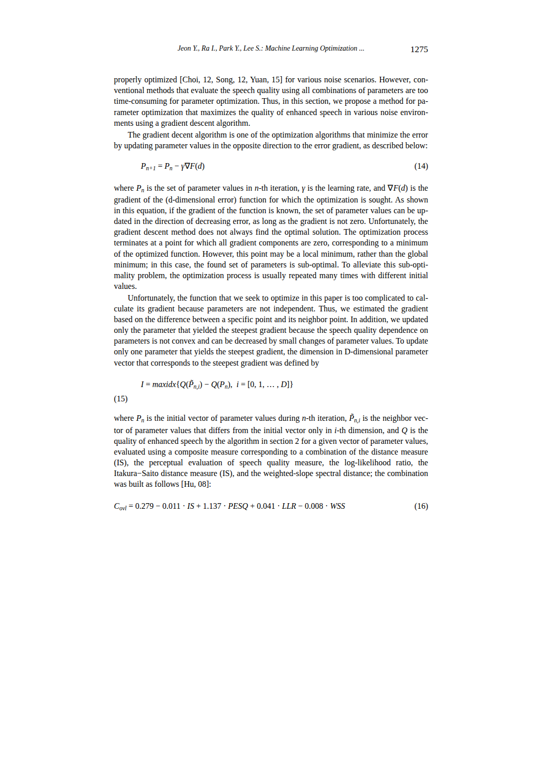Jeon Y., Ra I., Park Y., Lee S.: Machine Learning Optimization ... 1275
properly optimized [Choi, 12, Song, 12, Yuan, 15] for various noise scenarios. However, conventional methods that evaluate the speech quality using all combinations of parameters are too time-consuming for parameter optimization. Thus, in this section, we propose a method for parameter optimization that maximizes the quality of enhanced speech in various noise environments using a gradient descent algorithm.
The gradient decent algorithm is one of the optimization algorithms that minimize the error by updating parameter values in the opposite direction to the error gradient, as described below:
Pn+1 = Pn − γ∇F(d) (14)
where Pn is the set of parameter values in n-th iteration, γ is the learning rate, and ∇F(d) is the gradient of the (d-dimensional error) function for which the optimization is sought. As shown in this equation, if the gradient of the function is known, the set of parameter values can be updated in the direction of decreasing error, as long as the gradient is not zero. Unfortunately, the gradient descent method does not always find the optimal solution. The optimization process terminates at a point for which all gradient components are zero, corresponding to a minimum of the optimized function. However, this point may be a local minimum, rather than the global minimum; in this case, the found set of parameters is sub-optimal. To alleviate this sub-optimality problem, the optimization process is usually repeated many times with different initial values.
Unfortunately, the function that we seek to optimize in this paper is too complicated to calculate its gradient because parameters are not independent. Thus, we estimated the gradient based on the difference between a specific point and its neighbor point. In addition, we updated only the parameter that yielded the steepest gradient because the speech quality dependence on parameters is not convex and can be decreased by small changes of parameter values. To update only one parameter that yields the steepest gradient, the dimension in D-dimensional parameter vector that corresponds to the steepest gradient was defined by
I = maxidx{Q(P̃n,i) − Q(Pn), i = [0, 1, … , D]}
(15)
where Pn is the initial vector of parameter values during n-th iteration, P̃n,i is the neighbor vector of parameter values that differs from the initial vector only in i-th dimension, and Q is the quality of enhanced speech by the algorithm in section 2 for a given vector of parameter values, evaluated using a composite measure corresponding to a combination of the distance measure (IS), the perceptual evaluation of speech quality measure, the log-likelihood ratio, the Itakura−Saito distance measure (IS), and the weighted-slope spectral distance; the combination was built as follows [Hu, 08]:
Covl = 0.279 − 0.011 · IS + 1.137 · PESQ + 0.041 · LLR − 0.008 · WSS (16)